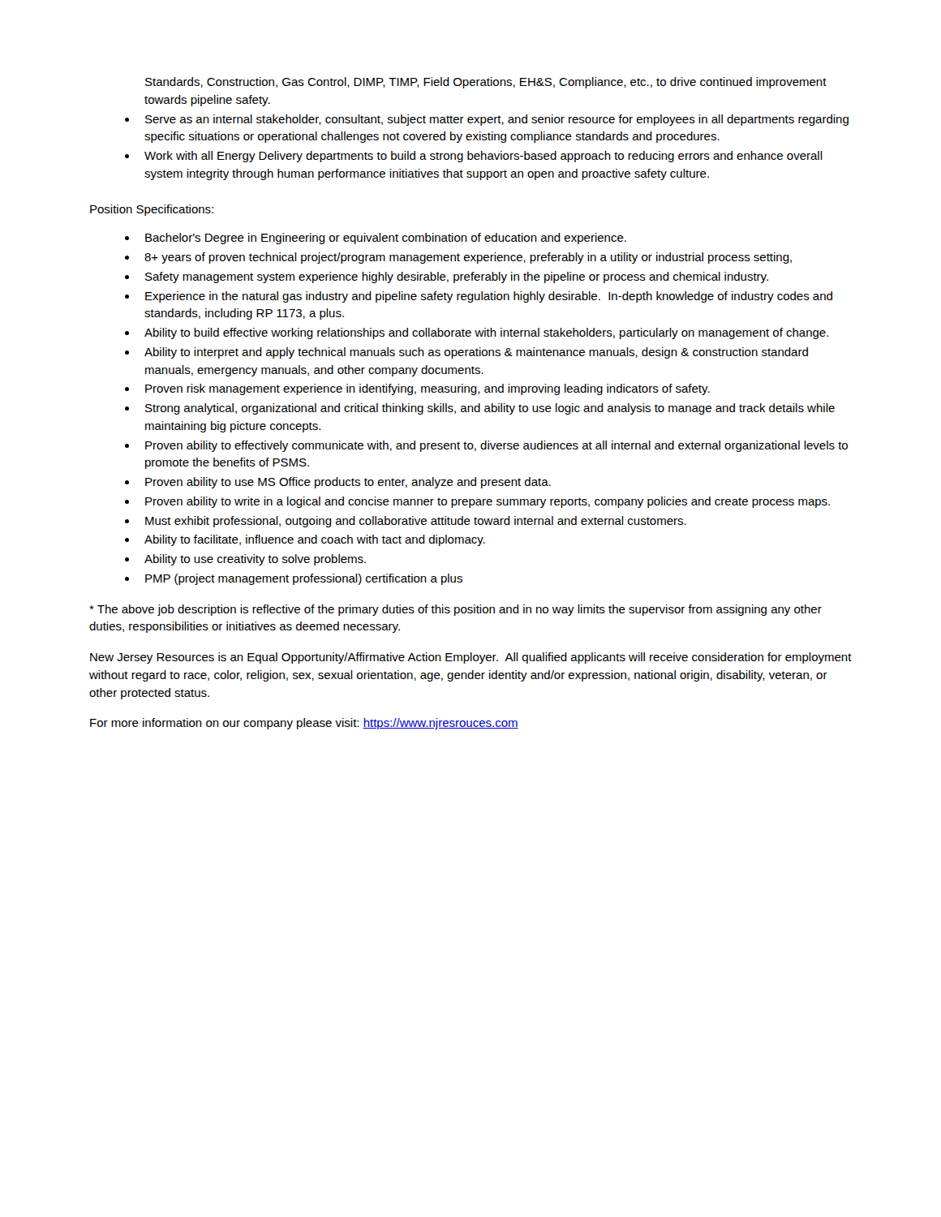Standards, Construction, Gas Control, DIMP, TIMP, Field Operations, EH&S, Compliance, etc., to drive continued improvement towards pipeline safety.
Serve as an internal stakeholder, consultant, subject matter expert, and senior resource for employees in all departments regarding specific situations or operational challenges not covered by existing compliance standards and procedures.
Work with all Energy Delivery departments to build a strong behaviors-based approach to reducing errors and enhance overall system integrity through human performance initiatives that support an open and proactive safety culture.
Position Specifications:
Bachelor's Degree in Engineering or equivalent combination of education and experience.
8+ years of proven technical project/program management experience, preferably in a utility or industrial process setting,
Safety management system experience highly desirable, preferably in the pipeline or process and chemical industry.
Experience in the natural gas industry and pipeline safety regulation highly desirable. In-depth knowledge of industry codes and standards, including RP 1173, a plus.
Ability to build effective working relationships and collaborate with internal stakeholders, particularly on management of change.
Ability to interpret and apply technical manuals such as operations & maintenance manuals, design & construction standard manuals, emergency manuals, and other company documents.
Proven risk management experience in identifying, measuring, and improving leading indicators of safety.
Strong analytical, organizational and critical thinking skills, and ability to use logic and analysis to manage and track details while maintaining big picture concepts.
Proven ability to effectively communicate with, and present to, diverse audiences at all internal and external organizational levels to promote the benefits of PSMS.
Proven ability to use MS Office products to enter, analyze and present data.
Proven ability to write in a logical and concise manner to prepare summary reports, company policies and create process maps.
Must exhibit professional, outgoing and collaborative attitude toward internal and external customers.
Ability to facilitate, influence and coach with tact and diplomacy.
Ability to use creativity to solve problems.
PMP (project management professional) certification a plus
* The above job description is reflective of the primary duties of this position and in no way limits the supervisor from assigning any other duties, responsibilities or initiatives as deemed necessary.
New Jersey Resources is an Equal Opportunity/Affirmative Action Employer. All qualified applicants will receive consideration for employment without regard to race, color, religion, sex, sexual orientation, age, gender identity and/or expression, national origin, disability, veteran, or other protected status.
For more information on our company please visit: https://www.njresrouces.com